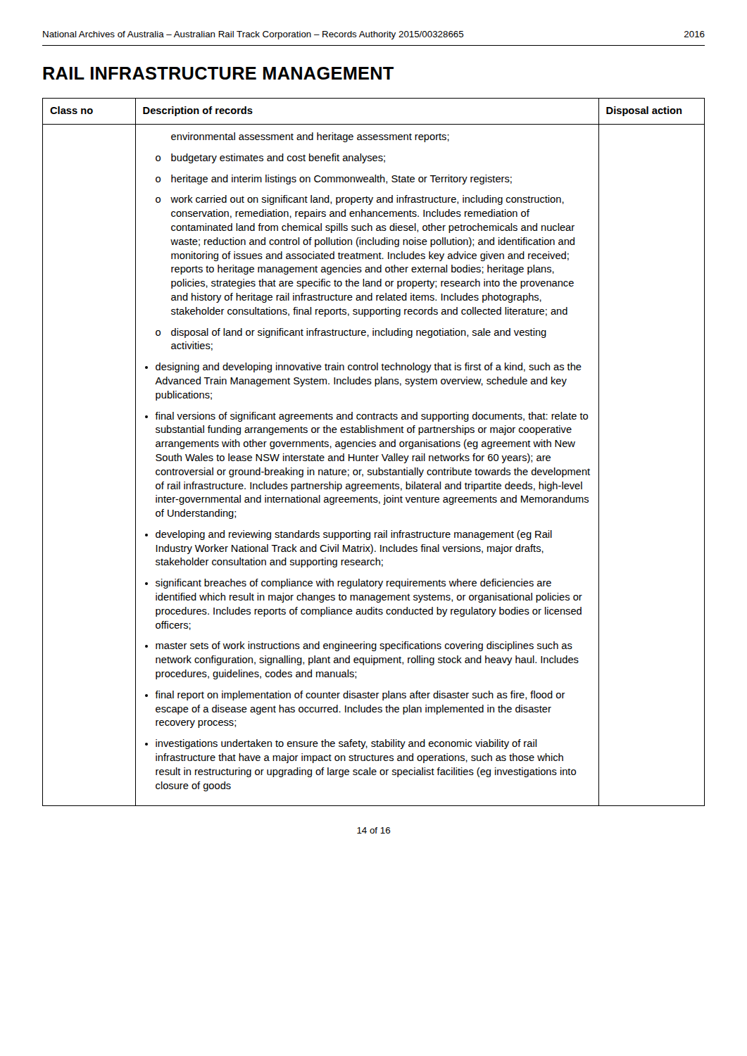National Archives of Australia – Australian Rail Track Corporation – Records Authority 2015/00328665 2016
RAIL INFRASTRUCTURE MANAGEMENT
| Class no | Description of records | Disposal action |
| --- | --- | --- |
| | environmental assessment and heritage assessment reports; budgetary estimates and cost benefit analyses; heritage and interim listings on Commonwealth, State or Territory registers; work carried out on significant land, property and infrastructure, including construction, conservation, remediation, repairs and enhancements. Includes remediation of contaminated land from chemical spills such as diesel, other petrochemicals and nuclear waste; reduction and control of pollution (including noise pollution); and identification and monitoring of issues and associated treatment. Includes key advice given and received; reports to heritage management agencies and other external bodies; heritage plans, policies, strategies that are specific to the land or property; research into the provenance and history of heritage rail infrastructure and related items. Includes photographs, stakeholder consultations, final reports, supporting records and collected literature; and disposal of land or significant infrastructure, including negotiation, sale and vesting activities; designing and developing innovative train control technology that is first of a kind, such as the Advanced Train Management System. Includes plans, system overview, schedule and key publications; final versions of significant agreements and contracts and supporting documents, that: relate to substantial funding arrangements or the establishment of partnerships or major cooperative arrangements with other governments, agencies and organisations (eg agreement with New South Wales to lease NSW interstate and Hunter Valley rail networks for 60 years); are controversial or ground-breaking in nature; or, substantially contribute towards the development of rail infrastructure. Includes partnership agreements, bilateral and tripartite deeds, high-level inter-governmental and international agreements, joint venture agreements and Memorandums of Understanding; developing and reviewing standards supporting rail infrastructure management (eg Rail Industry Worker National Track and Civil Matrix). Includes final versions, major drafts, stakeholder consultation and supporting research; significant breaches of compliance with regulatory requirements where deficiencies are identified which result in major changes to management systems, or organisational policies or procedures. Includes reports of compliance audits conducted by regulatory bodies or licensed officers; master sets of work instructions and engineering specifications covering disciplines such as network configuration, signalling, plant and equipment, rolling stock and heavy haul. Includes procedures, guidelines, codes and manuals; final report on implementation of counter disaster plans after disaster such as fire, flood or escape of a disease agent has occurred. Includes the plan implemented in the disaster recovery process; investigations undertaken to ensure the safety, stability and economic viability of rail infrastructure that have a major impact on structures and operations, such as those which result in restructuring or upgrading of large scale or specialist facilities (eg investigations into closure of goods | |
14 of 16